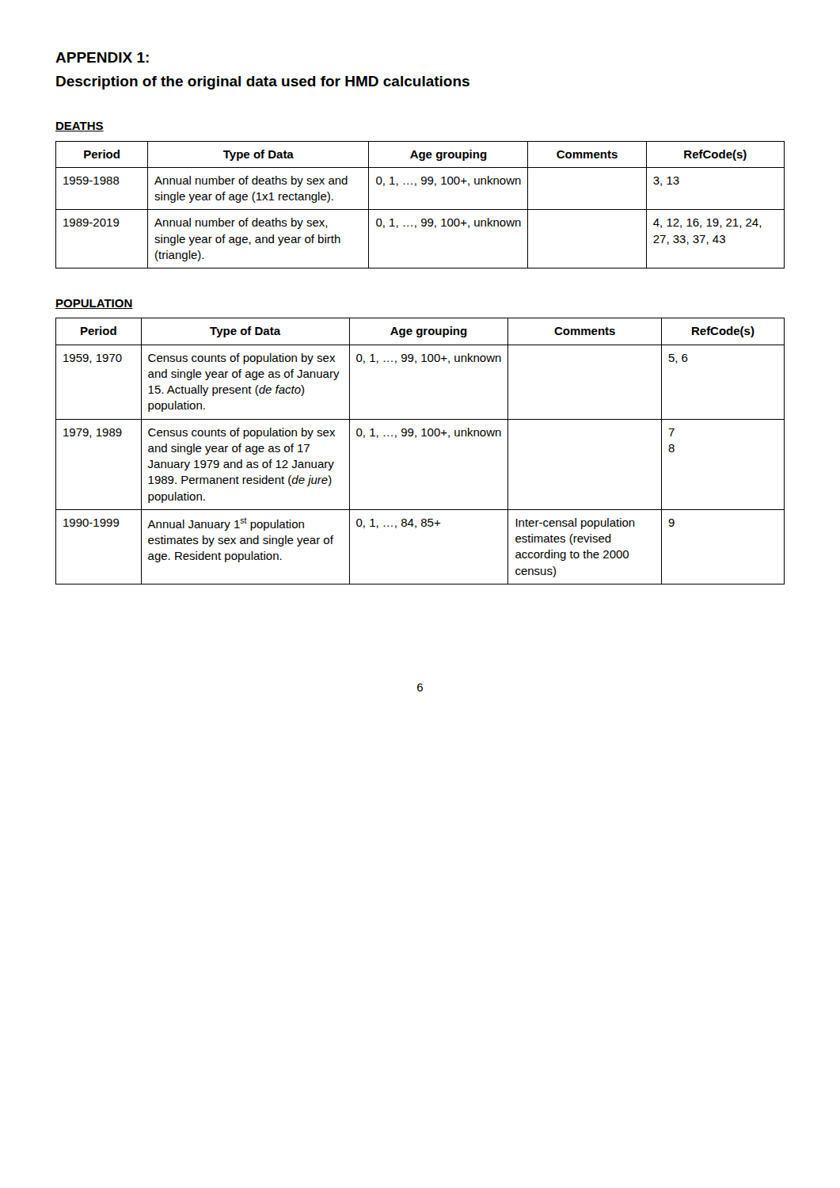APPENDIX 1:
Description of the original data used for HMD calculations
DEATHS
| Period | Type of Data | Age grouping | Comments | RefCode(s) |
| --- | --- | --- | --- | --- |
| 1959-1988 | Annual number of deaths by sex and single year of age (1x1 rectangle). | 0, 1, …, 99, 100+, unknown | | 3, 13 |
| 1989-2019 | Annual number of deaths by sex, single year of age, and year of birth (triangle). | 0, 1, …, 99, 100+, unknown | | 4, 12, 16, 19, 21, 24, 27, 33, 37, 43 |
POPULATION
| Period | Type of Data | Age grouping | Comments | RefCode(s) |
| --- | --- | --- | --- | --- |
| 1959, 1970 | Census counts of population by sex and single year of age as of January 15. Actually present ( de facto ) population. | 0, 1, …, 99, 100+, unknown | | 5, 6 |
| 1979, 1989 | Census counts of population by sex and single year of age as of 17 January 1979 and as of 12 January 1989. Permanent resident ( de jure ) population. | 0, 1, …, 99, 100+, unknown | | 7 8 |
| 1990-1999 | Annual January 1 st population estimates by sex and single year of age. Resident population. | 0, 1, …, 84, 85+ | Inter-censal population estimates (revised according to the 2000 census) | 9 |
6